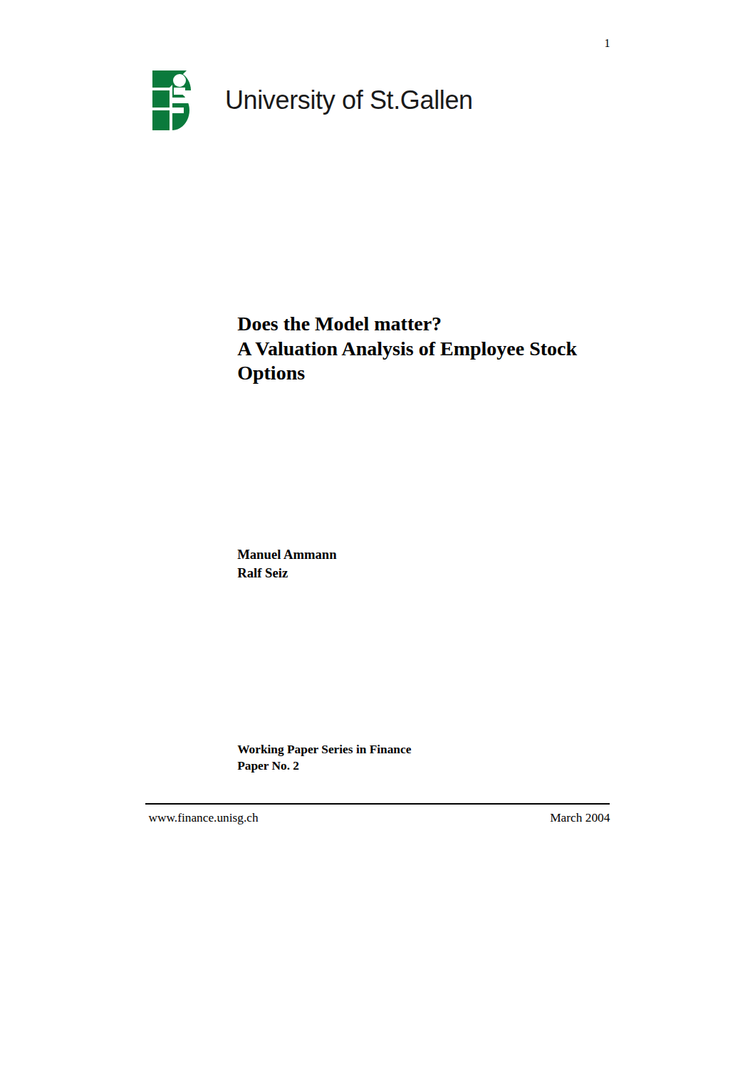1
University of St.Gallen
Does the Model matter?
A Valuation Analysis of Employee Stock Options
Manuel Ammann
Ralf Seiz
Working Paper Series in Finance
Paper No. 2
www.finance.unisg.ch March 2004